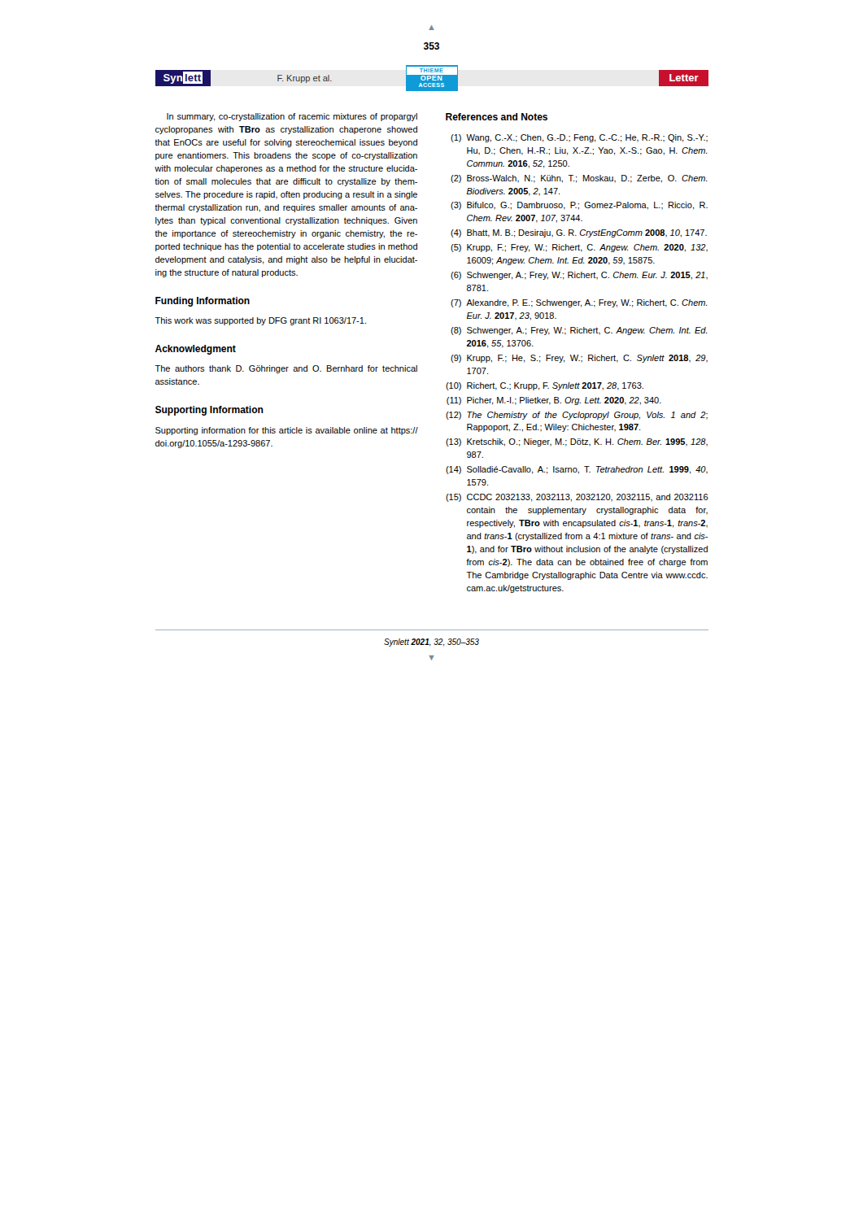▲
353
Synlett
F. Krupp et al.
THIEME OPEN ACCESS
Letter
In summary, co-crystallization of racemic mixtures of propargyl cyclopropanes with TBro as crystallization chaperone showed that EnOCs are useful for solving stereochemical issues beyond pure enantiomers. This broadens the scope of co-crystallization with molecular chaperones as a method for the structure elucidation of small molecules that are difficult to crystallize by themselves. The procedure is rapid, often producing a result in a single thermal crystallization run, and requires smaller amounts of analytes than typical conventional crystallization techniques. Given the importance of stereochemistry in organic chemistry, the reported technique has the potential to accelerate studies in method development and catalysis, and might also be helpful in elucidating the structure of natural products.
Funding Information
This work was supported by DFG grant RI 1063/17-1.
Acknowledgment
The authors thank D. Göhringer and O. Bernhard for technical assistance.
Supporting Information
Supporting information for this article is available online at https://doi.org/10.1055/a-1293-9867.
References and Notes
Wang, C.-X.; Chen, G.-D.; Feng, C.-C.; He, R.-R.; Qin, S.-Y.; Hu, D.; Chen, H.-R.; Liu, X.-Z.; Yao, X.-S.; Gao, H. Chem. Commun. 2016, 52, 1250.
Bross-Walch, N.; Kühn, T.; Moskau, D.; Zerbe, O. Chem. Biodivers. 2005, 2, 147.
Bifulco, G.; Dambruoso, P.; Gomez-Paloma, L.; Riccio, R. Chem. Rev. 2007, 107, 3744.
Bhatt, M. B.; Desiraju, G. R. CrystEngComm 2008, 10, 1747.
Krupp, F.; Frey, W.; Richert, C. Angew. Chem. 2020, 132, 16009; Angew. Chem. Int. Ed. 2020, 59, 15875.
Schwenger, A.; Frey, W.; Richert, C. Chem. Eur. J. 2015, 21, 8781.
Alexandre, P. E.; Schwenger, A.; Frey, W.; Richert, C. Chem. Eur. J. 2017, 23, 9018.
Schwenger, A.; Frey, W.; Richert, C. Angew. Chem. Int. Ed. 2016, 55, 13706.
Krupp, F.; He, S.; Frey, W.; Richert, C. Synlett 2018, 29, 1707.
Richert, C.; Krupp, F. Synlett 2017, 28, 1763.
Picher, M.-I.; Plietker, B. Org. Lett. 2020, 22, 340.
The Chemistry of the Cyclopropyl Group, Vols. 1 and 2; Rappoport, Z., Ed.; Wiley: Chichester, 1987.
Kretschik, O.; Nieger, M.; Dötz, K. H. Chem. Ber. 1995, 128, 987.
Solladié-Cavallo, A.; Isarno, T. Tetrahedron Lett. 1999, 40, 1579.
CCDC 2032133, 2032113, 2032120, 2032115, and 2032116 contain the supplementary crystallographic data for, respectively, TBro with encapsulated cis-1, trans-1, trans-2, and trans-1 (crystallized from a 4:1 mixture of trans- and cis-1), and for TBro without inclusion of the analyte (crystallized from cis-2). The data can be obtained free of charge from The Cambridge Crystallographic Data Centre via www.ccdc.cam.ac.uk/getstructures.
Synlett 2021, 32, 350–353
▼